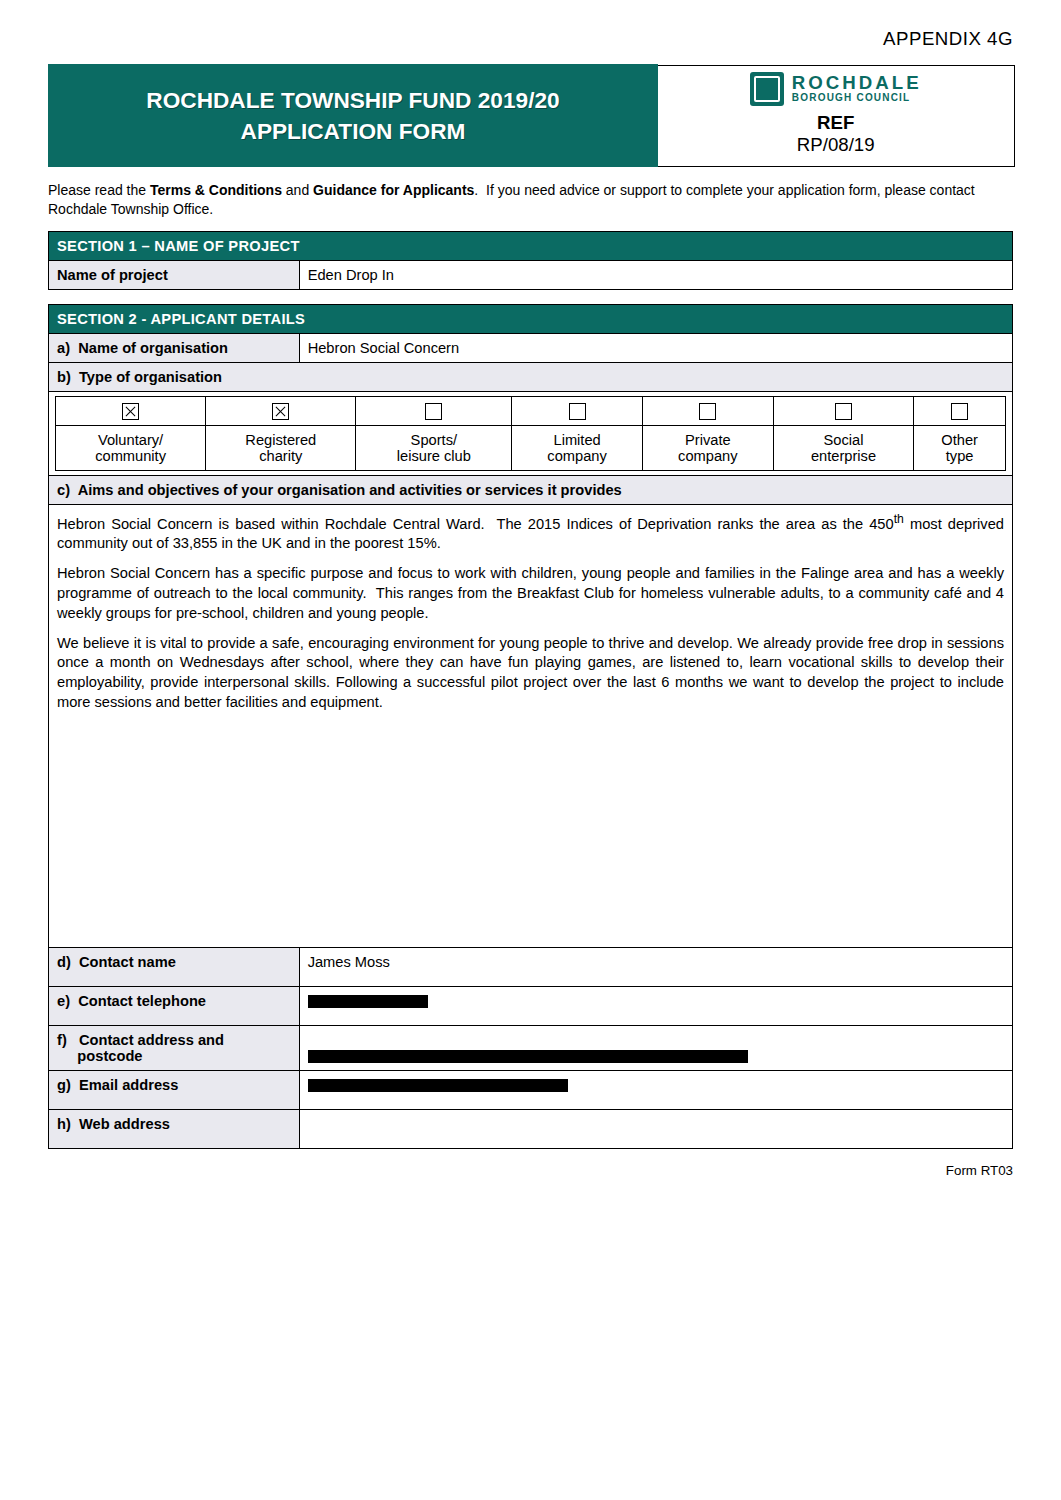APPENDIX 4G
ROCHDALE TOWNSHIP FUND 2019/20
APPLICATION FORM
ROCHDALE
BOROUGH COUNCIL
REF
RP/08/19
Please read the Terms & Conditions and Guidance for Applicants. If you need advice or support to complete your application form, please contact Rochdale Township Office.
| SECTION 1 – NAME OF PROJECT |
| Name of project | Eden Drop In |
| SECTION 2 - APPLICANT DETAILS |
| a) Name of organisation | Hebron Social Concern |
| b) Type of organisation |
| / Voluntary/ community / Registered charity / Sports/ leisure club / Limited company / Private company / Social enterprise / Other type / |
| c) Aims and objectives of your organisation and activities or services it provides |
| Hebron Social Concern is based within Rochdale Central Ward. The 2015 Indices of Deprivation ranks the area as the 450 th most deprived community out of 33,855 in the UK and in the poorest 15%. Hebron Social Concern has a specific purpose and focus to work with children, young people and families in the Falinge area and has a weekly programme of outreach to the local community. This ranges from the Breakfast Club for homeless vulnerable adults, to a community café and 4 weekly groups for pre-school, children and young people. We believe it is vital to provide a safe, encouraging environment for young people to thrive and develop. We already provide free drop in sessions once a month on Wednesdays after school, where they can have fun playing games, are listened to, learn vocational skills to develop their employability, provide interpersonal skills. Following a successful pilot project over the last 6 months we want to develop the project to include more sessions and better facilities and equipment. |
| d) Contact name | James Moss |
| e) Contact telephone | |
| f) Contact address and postcode | |
| g) Email address | |
| h) Web address | |
Form RT03